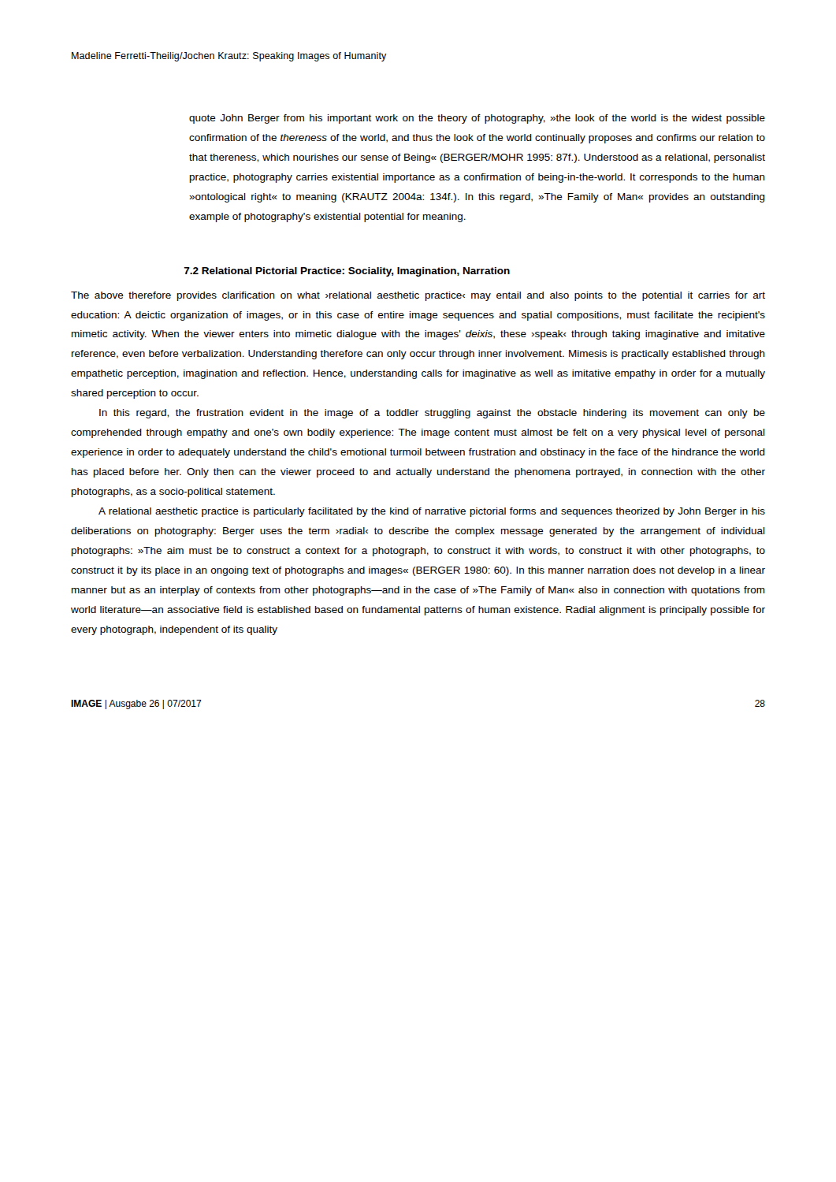Madeline Ferretti-Theilig/Jochen Krautz: Speaking Images of Humanity
quote John Berger from his important work on the theory of photography, »the look of the world is the widest possible confirmation of the thereness of the world, and thus the look of the world continually proposes and confirms our relation to that thereness, which nourishes our sense of Being« (BERGER/MOHR 1995: 87f.). Understood as a relational, personalist practice, photography carries existential importance as a confirmation of being-in-the-world. It corresponds to the human »ontological right« to meaning (KRAUTZ 2004a: 134f.). In this regard, »The Family of Man« provides an outstanding example of photography's existential potential for meaning.
7.2 Relational Pictorial Practice: Sociality, Imagination, Narration
The above therefore provides clarification on what ›relational aesthetic practice‹ may entail and also points to the potential it carries for art education: A deictic organization of images, or in this case of entire image sequences and spatial compositions, must facilitate the recipient's mimetic activity. When the viewer enters into mimetic dialogue with the images' deixis, these ›speak‹ through taking imaginative and imitative reference, even before verbalization. Understanding therefore can only occur through inner involvement. Mimesis is practically established through empathetic perception, imagination and reflection. Hence, understanding calls for imaginative as well as imitative empathy in order for a mutually shared perception to occur.
In this regard, the frustration evident in the image of a toddler struggling against the obstacle hindering its movement can only be comprehended through empathy and one's own bodily experience: The image content must almost be felt on a very physical level of personal experience in order to adequately understand the child's emotional turmoil between frustration and obstinacy in the face of the hindrance the world has placed before her. Only then can the viewer proceed to and actually understand the phenomena portrayed, in connection with the other photographs, as a socio-political statement.
A relational aesthetic practice is particularly facilitated by the kind of narrative pictorial forms and sequences theorized by John Berger in his deliberations on photography: Berger uses the term ›radial‹ to describe the complex message generated by the arrangement of individual photographs: »The aim must be to construct a context for a photograph, to construct it with words, to construct it with other photographs, to construct it by its place in an ongoing text of photographs and images« (BERGER 1980: 60). In this manner narration does not develop in a linear manner but as an interplay of contexts from other photographs—and in the case of »The Family of Man« also in connection with quotations from world literature—an associative field is established based on fundamental patterns of human existence. Radial alignment is principally possible for every photograph, independent of its quality
IMAGE | Ausgabe 26 | 07/2017
28